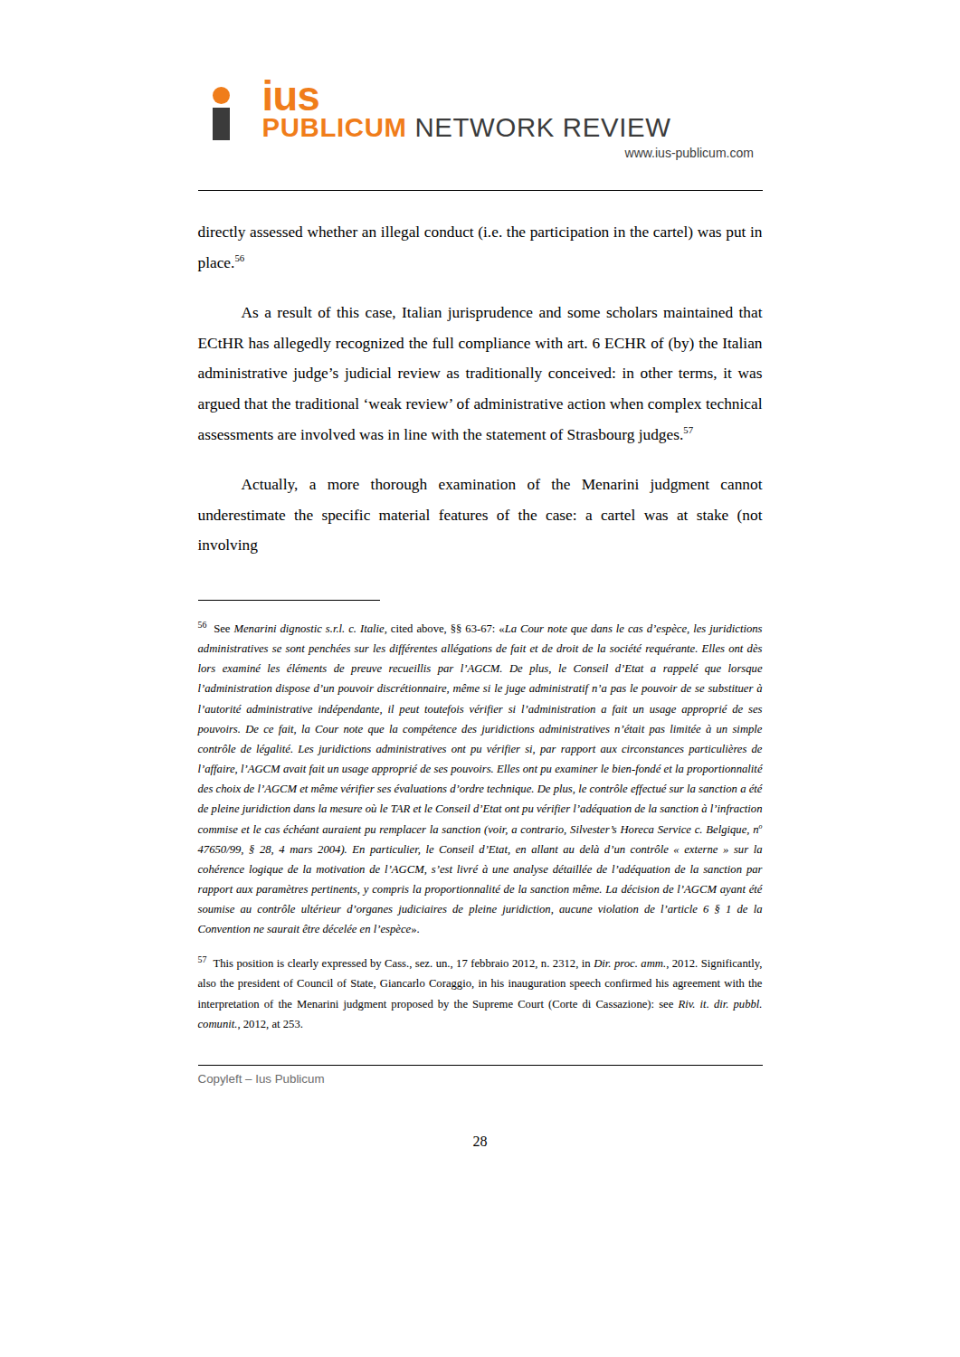ius
PUBLICUM NETWORK REVIEW
www.ius-publicum.com
directly assessed whether an illegal conduct (i.e. the participation in the cartel) was put in place.56
As a result of this case, Italian jurisprudence and some scholars maintained that ECtHR has allegedly recognized the full compliance with art. 6 ECHR of (by) the Italian administrative judge’s judicial review as traditionally conceived: in other terms, it was argued that the traditional ‘weak review’ of administrative action when complex technical assessments are involved was in line with the statement of Strasbourg judges.57
Actually, a more thorough examination of the Menarini judgment cannot underestimate the specific material features of the case: a cartel was at stake (not involving
56 See Menarini dignostic s.r.l. c. Italie, cited above, §§ 63-67: «La Cour note que dans le cas d’espèce, les juridictions administratives se sont penchées sur les différentes allégations de fait et de droit de la société requérante. Elles ont dès lors examiné les éléments de preuve recueillis par l’AGCM. De plus, le Conseil d’Etat a rappelé que lorsque l’administration dispose d’un pouvoir discrétionnaire, même si le juge administratif n’a pas le pouvoir de se substituer à l’autorité administrative indépendante, il peut toutefois vérifier si l’administration a fait un usage approprié de ses pouvoirs. De ce fait, la Cour note que la compétence des juridictions administratives n’était pas limitée à un simple contrôle de légalité. Les juridictions administratives ont pu vérifier si, par rapport aux circonstances particulières de l’affaire, l’AGCM avait fait un usage approprié de ses pouvoirs. Elles ont pu examiner le bien-fondé et la proportionnalité des choix de l’AGCM et même vérifier ses évaluations d’ordre technique. De plus, le contrôle effectué sur la sanction a été de pleine juridiction dans la mesure où le TAR et le Conseil d’Etat ont pu vérifier l’adéquation de la sanction à l’infraction commise et le cas échéant auraient pu remplacer la sanction (voir, a contrario, Silvester’s Horeca Service c. Belgique, no 47650/99, § 28, 4 mars 2004). En particulier, le Conseil d’Etat, en allant au delà d’un contrôle « externe » sur la cohérence logique de la motivation de l’AGCM, s’est livré à une analyse détaillée de l’adéquation de la sanction par rapport aux paramètres pertinents, y compris la proportionnalité de la sanction même. La décision de l’AGCM ayant été soumise au contrôle ultérieur d’organes judiciaires de pleine juridiction, aucune violation de l’article 6 § 1 de la Convention ne saurait être décelée en l’espèce».
57 This position is clearly expressed by Cass., sez. un., 17 febbraio 2012, n. 2312, in Dir. proc. amm., 2012. Significantly, also the president of Council of State, Giancarlo Coraggio, in his inauguration speech confirmed his agreement with the interpretation of the Menarini judgment proposed by the Supreme Court (Corte di Cassazione): see Riv. it. dir. pubbl. comunit., 2012, at 253.
Copyleft – Ius Publicum
28